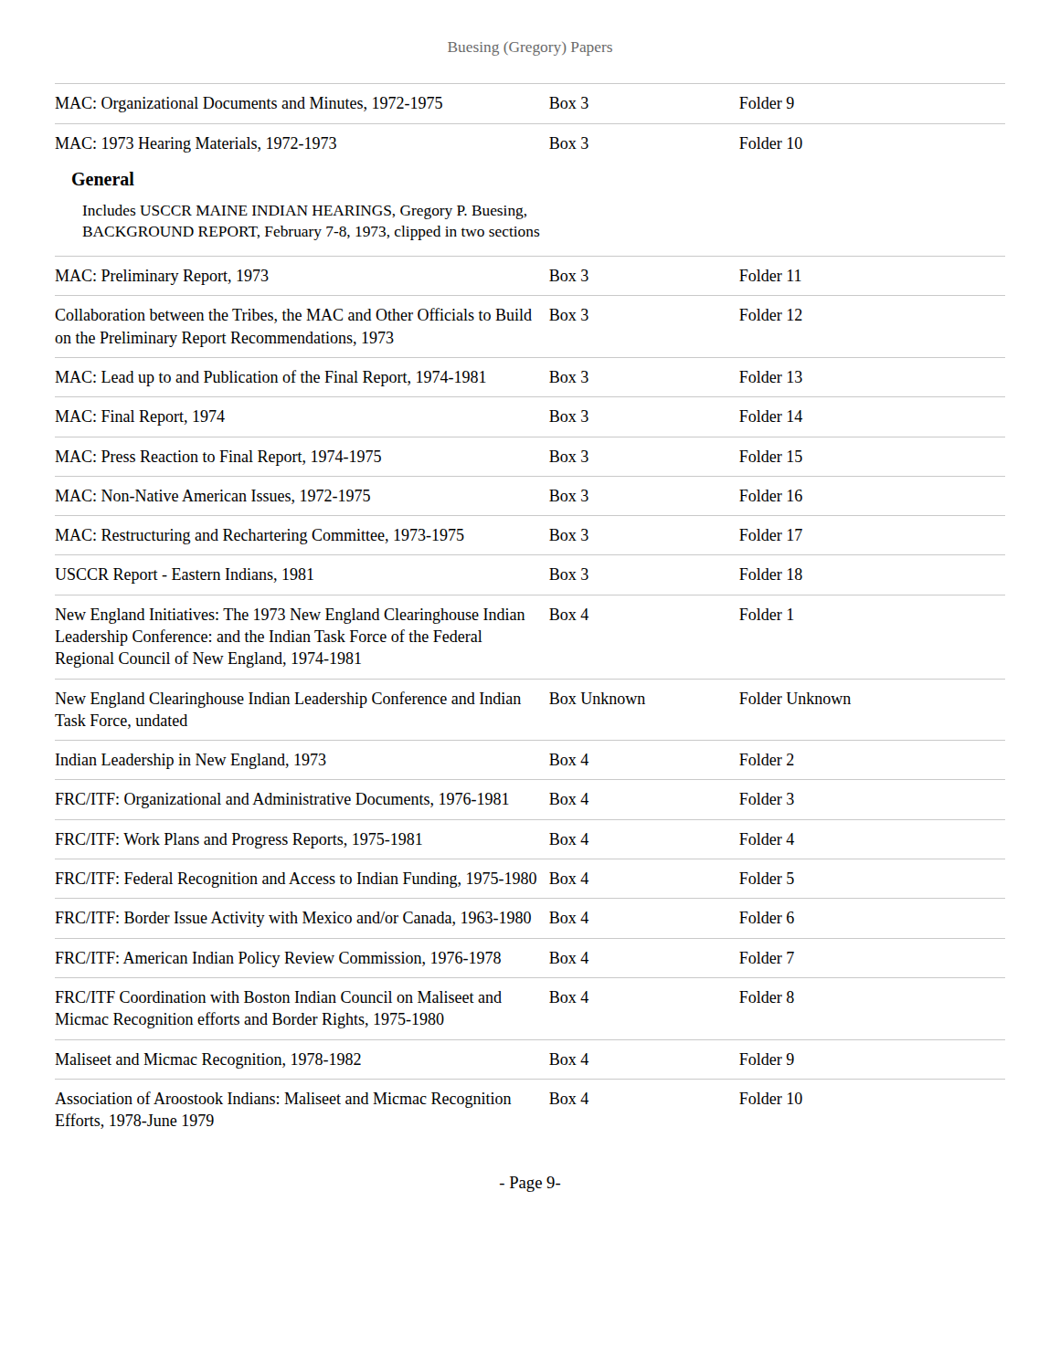Buesing (Gregory) Papers
| MAC: Organizational Documents and Minutes, 1972-1975 | Box 3 | Folder 9 |
| MAC: 1973 Hearing Materials, 1972-1973 General Includes USCCR MAINE INDIAN HEARINGS, Gregory P. Buesing, BACKGROUND REPORT, February 7-8, 1973, clipped in two sections | Box 3 | Folder 10 |
| MAC: Preliminary Report, 1973 | Box 3 | Folder 11 |
| Collaboration between the Tribes, the MAC and Other Officials to Build on the Preliminary Report Recommendations, 1973 | Box 3 | Folder 12 |
| MAC: Lead up to and Publication of the Final Report, 1974-1981 | Box 3 | Folder 13 |
| MAC: Final Report, 1974 | Box 3 | Folder 14 |
| MAC: Press Reaction to Final Report, 1974-1975 | Box 3 | Folder 15 |
| MAC: Non-Native American Issues, 1972-1975 | Box 3 | Folder 16 |
| MAC: Restructuring and Rechartering Committee, 1973-1975 | Box 3 | Folder 17 |
| USCCR Report - Eastern Indians, 1981 | Box 3 | Folder 18 |
| New England Initiatives: The 1973 New England Clearinghouse Indian Leadership Conference: and the Indian Task Force of the Federal Regional Council of New England, 1974-1981 | Box 4 | Folder 1 |
| New England Clearinghouse Indian Leadership Conference and Indian Task Force, undated | Box Unknown | Folder Unknown |
| Indian Leadership in New England, 1973 | Box 4 | Folder 2 |
| FRC/ITF: Organizational and Administrative Documents, 1976-1981 | Box 4 | Folder 3 |
| FRC/ITF: Work Plans and Progress Reports, 1975-1981 | Box 4 | Folder 4 |
| FRC/ITF: Federal Recognition and Access to Indian Funding, 1975-1980 | Box 4 | Folder 5 |
| FRC/ITF: Border Issue Activity with Mexico and/or Canada, 1963-1980 | Box 4 | Folder 6 |
| FRC/ITF: American Indian Policy Review Commission, 1976-1978 | Box 4 | Folder 7 |
| FRC/ITF Coordination with Boston Indian Council on Maliseet and Micmac Recognition efforts and Border Rights, 1975-1980 | Box 4 | Folder 8 |
| Maliseet and Micmac Recognition, 1978-1982 | Box 4 | Folder 9 |
| Association of Aroostook Indians: Maliseet and Micmac Recognition Efforts, 1978-June 1979 | Box 4 | Folder 10 |
- Page 9-